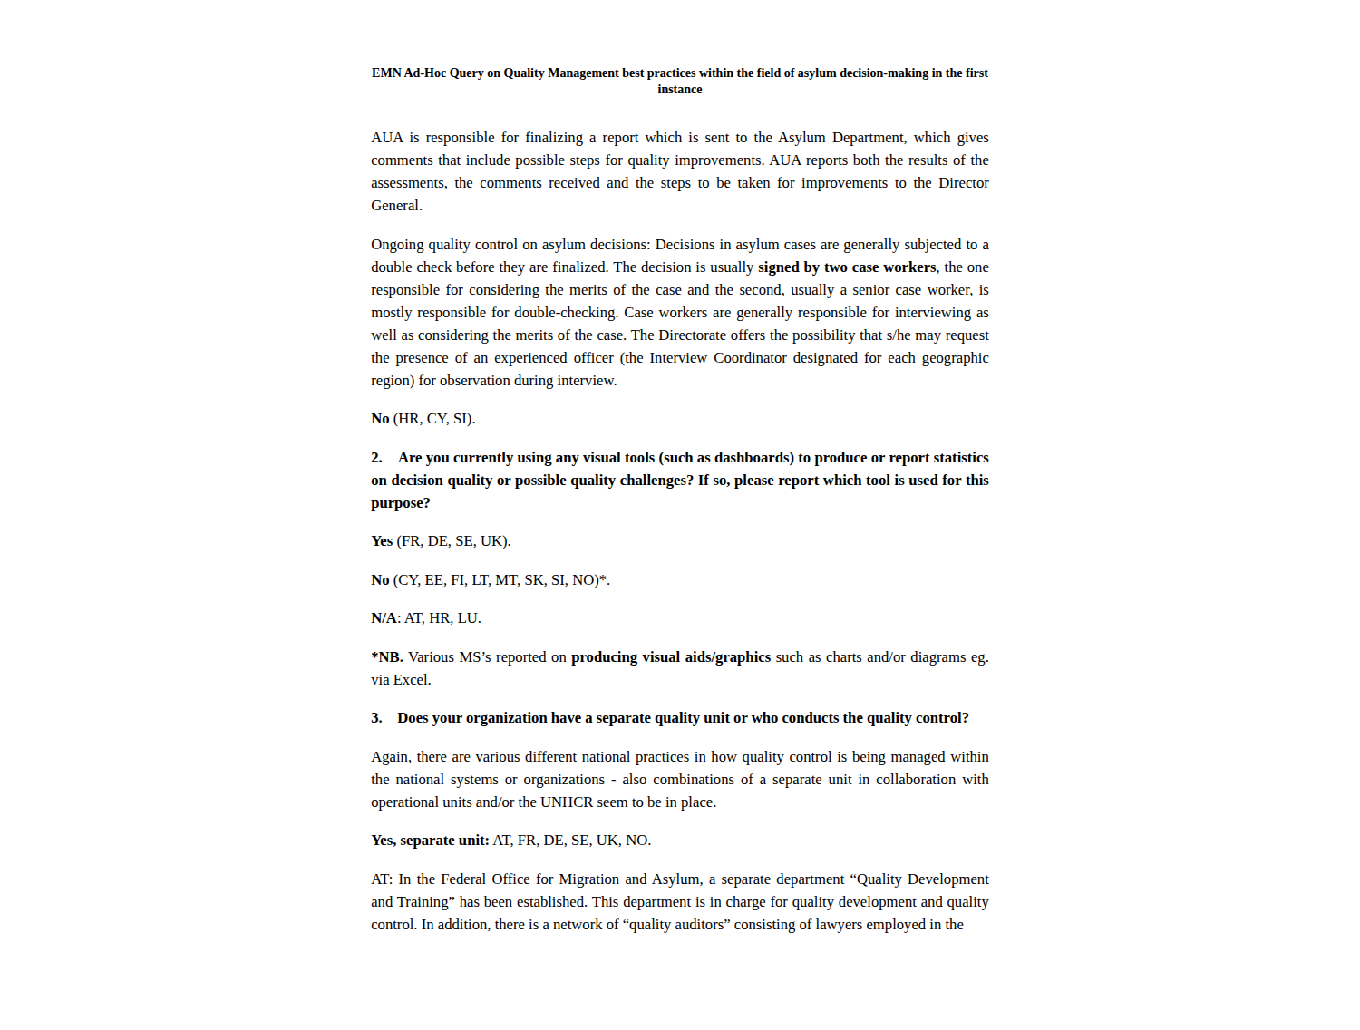EMN Ad-Hoc Query on Quality Management best practices within the field of asylum decision-making in the first instance
AUA is responsible for finalizing a report which is sent to the Asylum Department, which gives comments that include possible steps for quality improvements. AUA reports both the results of the assessments, the comments received and the steps to be taken for improvements to the Director General.
Ongoing quality control on asylum decisions: Decisions in asylum cases are generally subjected to a double check before they are finalized. The decision is usually signed by two case workers, the one responsible for considering the merits of the case and the second, usually a senior case worker, is mostly responsible for double-checking. Case workers are generally responsible for interviewing as well as considering the merits of the case. The Directorate offers the possibility that s/he may request the presence of an experienced officer (the Interview Coordinator designated for each geographic region) for observation during interview.
No (HR, CY, SI).
2. Are you currently using any visual tools (such as dashboards) to produce or report statistics on decision quality or possible quality challenges? If so, please report which tool is used for this purpose?
Yes (FR, DE, SE, UK).
No (CY, EE, FI, LT, MT, SK, SI, NO)*.
N/A: AT, HR, LU.
*NB. Various MS’s reported on producing visual aids/graphics such as charts and/or diagrams eg. via Excel.
3. Does your organization have a separate quality unit or who conducts the quality control?
Again, there are various different national practices in how quality control is being managed within the national systems or organizations - also combinations of a separate unit in collaboration with operational units and/or the UNHCR seem to be in place.
Yes, separate unit: AT, FR, DE, SE, UK, NO.
AT: In the Federal Office for Migration and Asylum, a separate department “Quality Development and Training” has been established. This department is in charge for quality development and quality control. In addition, there is a network of “quality auditors” consisting of lawyers employed in the